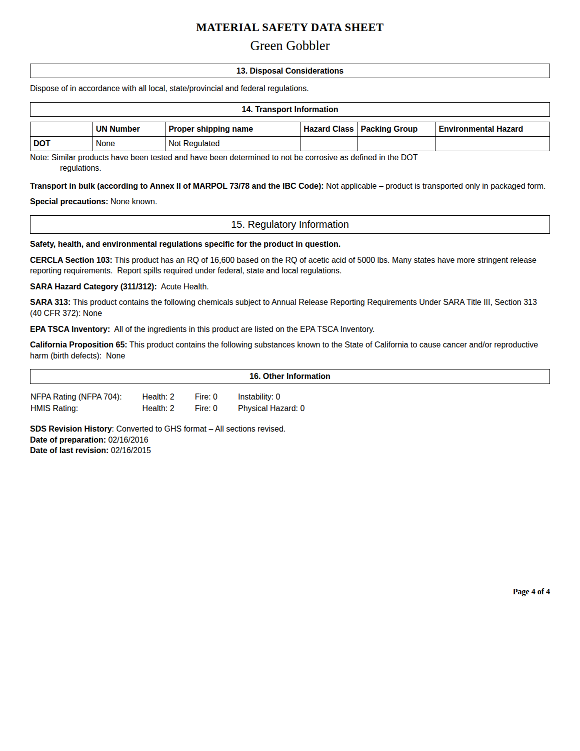MATERIAL SAFETY DATA SHEET
Green Gobbler
13. Disposal Considerations
Dispose of in accordance with all local, state/provincial and federal regulations.
14. Transport Information
| | UN Number | Proper shipping name | Hazard Class | Packing Group | Environmental Hazard |
| --- | --- | --- | --- | --- | --- |
| DOT | None | Not Regulated | | | |
Note: Similar products have been tested and have been determined to not be corrosive as defined in the DOT
regulations.
Transport in bulk (according to Annex II of MARPOL 73/78 and the IBC Code): Not applicable – product is transported only in packaged form.
Special precautions: None known.
15. Regulatory Information
Safety, health, and environmental regulations specific for the product in question.
CERCLA Section 103: This product has an RQ of 16,600 based on the RQ of acetic acid of 5000 lbs. Many states have more stringent release reporting requirements. Report spills required under federal, state and local regulations.
SARA Hazard Category (311/312): Acute Health.
SARA 313: This product contains the following chemicals subject to Annual Release Reporting Requirements Under SARA Title III, Section 313 (40 CFR 372): None
EPA TSCA Inventory: All of the ingredients in this product are listed on the EPA TSCA Inventory.
California Proposition 65: This product contains the following substances known to the State of California to cause cancer and/or reproductive harm (birth defects): None
16. Other Information
| NFPA Rating (NFPA 704): | Health: 2 | Fire: 0 | Instability: 0 |
| HMIS Rating: | Health: 2 | Fire: 0 | Physical Hazard: 0 |
SDS Revision History: Converted to GHS format – All sections revised.
Date of preparation: 02/16/2016
Date of last revision: 02/16/2015
Page 4 of 4